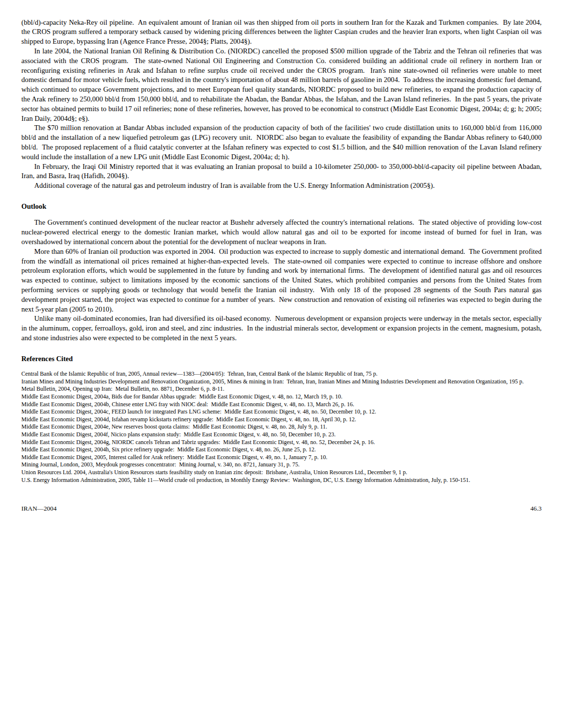(bbl/d)-capacity Neka-Rey oil pipeline. An equivalent amount of Iranian oil was then shipped from oil ports in southern Iran for the Kazak and Turkmen companies. By late 2004, the CROS program suffered a temporary setback caused by widening pricing differences between the lighter Caspian crudes and the heavier Iran exports, when light Caspian oil was shipped to Europe, bypassing Iran (Agence France Presse, 2004§; Platts, 2004§).
In late 2004, the National Iranian Oil Refining & Distribution Co. (NIORDC) cancelled the proposed $500 million upgrade of the Tabriz and the Tehran oil refineries that was associated with the CROS program. The state-owned National Oil Engineering and Construction Co. considered building an additional crude oil refinery in northern Iran or reconfiguring existing refineries in Arak and Isfahan to refine surplus crude oil received under the CROS program. Iran's nine state-owned oil refineries were unable to meet domestic demand for motor vehicle fuels, which resulted in the country's importation of about 48 million barrels of gasoline in 2004. To address the increasing domestic fuel demand, which continued to outpace Government projections, and to meet European fuel quality standards, NIORDC proposed to build new refineries, to expand the production capacity of the Arak refinery to 250,000 bbl/d from 150,000 bbl/d, and to rehabilitate the Abadan, the Bandar Abbas, the Isfahan, and the Lavan Island refineries. In the past 5 years, the private sector has obtained permits to build 17 oil refineries; none of these refineries, however, has proved to be economical to construct (Middle East Economic Digest, 2004a; d; g; h; 2005; Iran Daily, 2004d§; e§).
The $70 million renovation at Bandar Abbas included expansion of the production capacity of both of the facilities' two crude distillation units to 160,000 bbl/d from 116,000 bbl/d and the installation of a new liquefied petroleum gas (LPG) recovery unit. NIORDC also began to evaluate the feasibility of expanding the Bandar Abbas refinery to 640,000 bbl/d. The proposed replacement of a fluid catalytic converter at the Isfahan refinery was expected to cost $1.5 billion, and the $40 million renovation of the Lavan Island refinery would include the installation of a new LPG unit (Middle East Economic Digest, 2004a; d; h).
In February, the Iraqi Oil Ministry reported that it was evaluating an Iranian proposal to build a 10-kilometer 250,000- to 350,000-bbl/d-capacity oil pipeline between Abadan, Iran, and Basra, Iraq (Hafidh, 2004§).
Additional coverage of the natural gas and petroleum industry of Iran is available from the U.S. Energy Information Administration (2005§).
Outlook
The Government's continued development of the nuclear reactor at Bushehr adversely affected the country's international relations. The stated objective of providing low-cost nuclear-powered electrical energy to the domestic Iranian market, which would allow natural gas and oil to be exported for income instead of burned for fuel in Iran, was overshadowed by international concern about the potential for the development of nuclear weapons in Iran.
More than 60% of Iranian oil production was exported in 2004. Oil production was expected to increase to supply domestic and international demand. The Government profited from the windfall as international oil prices remained at higher-than-expected levels. The state-owned oil companies were expected to continue to increase offshore and onshore petroleum exploration efforts, which would be supplemented in the future by funding and work by international firms. The development of identified natural gas and oil resources was expected to continue, subject to limitations imposed by the economic sanctions of the United States, which prohibited companies and persons from the United States from performing services or supplying goods or technology that would benefit the Iranian oil industry. With only 18 of the proposed 28 segments of the South Pars natural gas development project started, the project was expected to continue for a number of years. New construction and renovation of existing oil refineries was expected to begin during the next 5-year plan (2005 to 2010).
Unlike many oil-dominated economies, Iran had diversified its oil-based economy. Numerous development or expansion projects were underway in the metals sector, especially in the aluminum, copper, ferroalloys, gold, iron and steel, and zinc industries. In the industrial minerals sector, development or expansion projects in the cement, magnesium, potash, and stone industries also were expected to be completed in the next 5 years.
References Cited
Central Bank of the Islamic Republic of Iran, 2005, Annual review—1383—(2004/05): Tehran, Iran, Central Bank of the Islamic Republic of Iran, 75 p.
Iranian Mines and Mining Industries Development and Renovation Organization, 2005, Mines & mining in Iran: Tehran, Iran, Iranian Mines and Mining Industries Development and Renovation Organization, 195 p.
Metal Bulletin, 2004, Opening up Iran: Metal Bulletin, no. 8871, December 6, p. 8-11.
Middle East Economic Digest, 2004a, Bids due for Bandar Abbas upgrade: Middle East Economic Digest, v. 48, no. 12, March 19, p. 10.
Middle East Economic Digest, 2004b, Chinese enter LNG fray with NIOC deal: Middle East Economic Digest, v. 48, no. 13, March 26, p. 16.
Middle East Economic Digest, 2004c, FEED launch for integrated Pars LNG scheme: Middle East Economic Digest, v. 48, no. 50, December 10, p. 12.
Middle East Economic Digest, 2004d, Isfahan revamp kickstarts refinery upgrade: Middle East Economic Digest, v. 48, no. 18, April 30, p. 12.
Middle East Economic Digest, 2004e, New reserves boost quota claims: Middle East Economic Digest, v. 48, no. 28, July 9, p. 11.
Middle East Economic Digest, 2004f, Nicico plans expansion study: Middle East Economic Digest, v. 48, no. 50, December 10, p. 23.
Middle East Economic Digest, 2004g, NIORDC cancels Tehran and Tabriz upgrades: Middle East Economic Digest, v. 48, no. 52, December 24, p. 16.
Middle East Economic Digest, 2004h, Six price refinery upgrade: Middle East Economic Digest, v. 48, no. 26, June 25, p. 12.
Middle East Economic Digest, 2005, Interest called for Arak refinery: Middle East Economic Digest, v. 49, no. 1, January 7, p. 10.
Mining Journal, London, 2003, Meydouk progresses concentrator: Mining Journal, v. 340, no. 8721, January 31, p. 75.
Union Resources Ltd. 2004, Australia's Union Resources starts feasibility study on Iranian zinc deposit: Brisbane, Australia, Union Resources Ltd., December 9, 1 p.
U.S. Energy Information Administration, 2005, Table 11—World crude oil production, in Monthly Energy Review: Washington, DC, U.S. Energy Information Administration, July, p. 150-151.
IRAN—2004 46.3